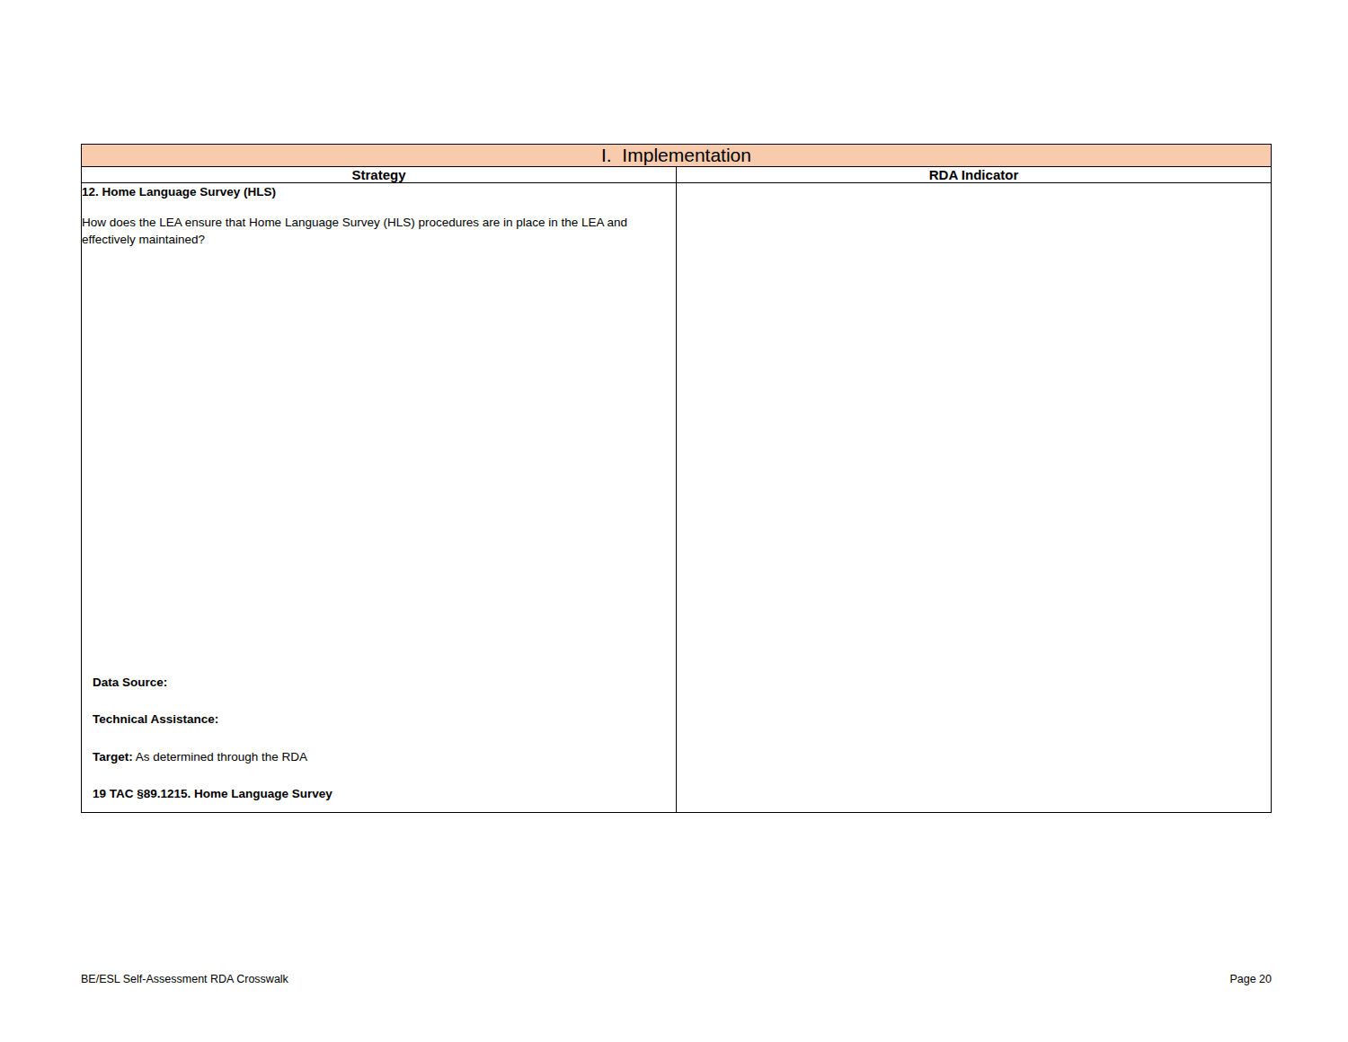| I. Implementation |
| Strategy | RDA Indicator |
| 12. Home Language Survey (HLS) How does the LEA ensure that Home Language Survey (HLS) procedures are in place in the LEA and effectively maintained? Data Source: Technical Assistance: Target: As determined through the RDA 19 TAC §89.1215. Home Language Survey | |
BE/ESL Self-Assessment RDA Crosswalk Page 20